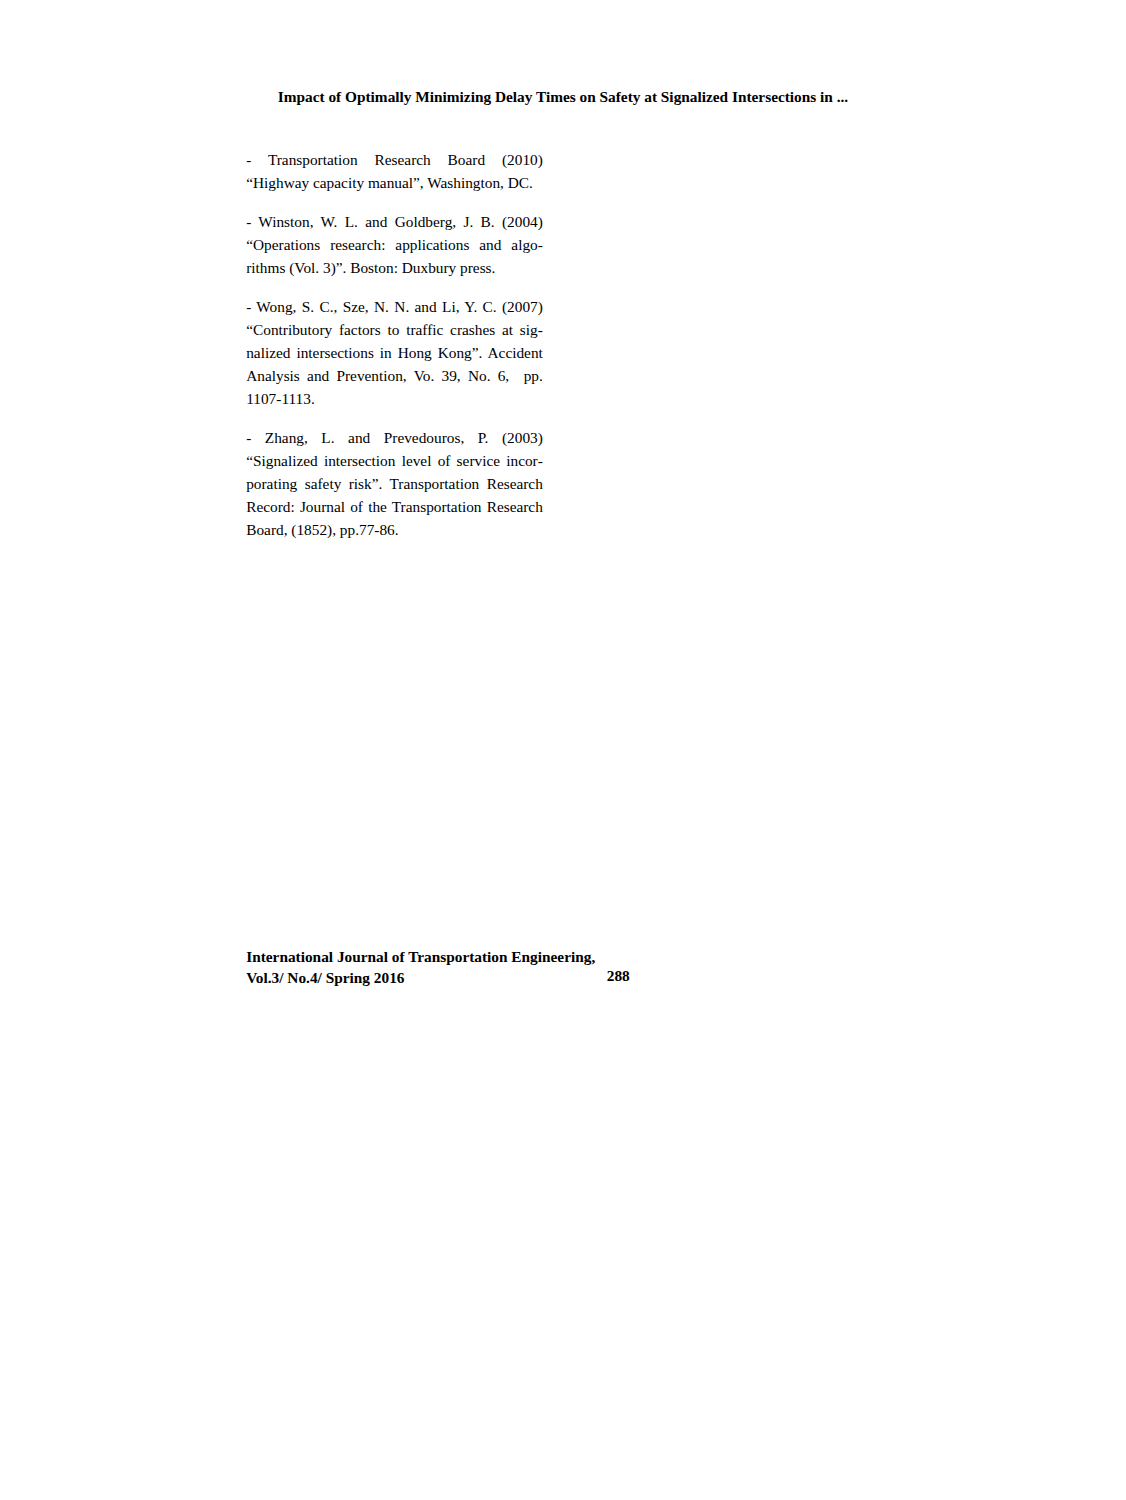Impact of Optimally Minimizing Delay Times on Safety at Signalized Intersections in ...
- Transportation Research Board (2010) “Highway capacity manual”, Washington, DC.
- Winston, W. L. and Goldberg, J. B. (2004) “Operations research: applications and algorithms (Vol. 3)”. Boston: Duxbury press.
- Wong, S. C., Sze, N. N. and Li, Y. C. (2007) “Contributory factors to traffic crashes at signalized intersections in Hong Kong”. Accident Analysis and Prevention, Vo. 39, No. 6, pp. 1107-1113.
- Zhang, L. and Prevedouros, P. (2003) “Signalized intersection level of service incorporating safety risk”. Transportation Research Record: Journal of the Transportation Research Board, (1852), pp.77-86.
International Journal of Transportation Engineering,
Vol.3/ No.4/ Spring 2016
288